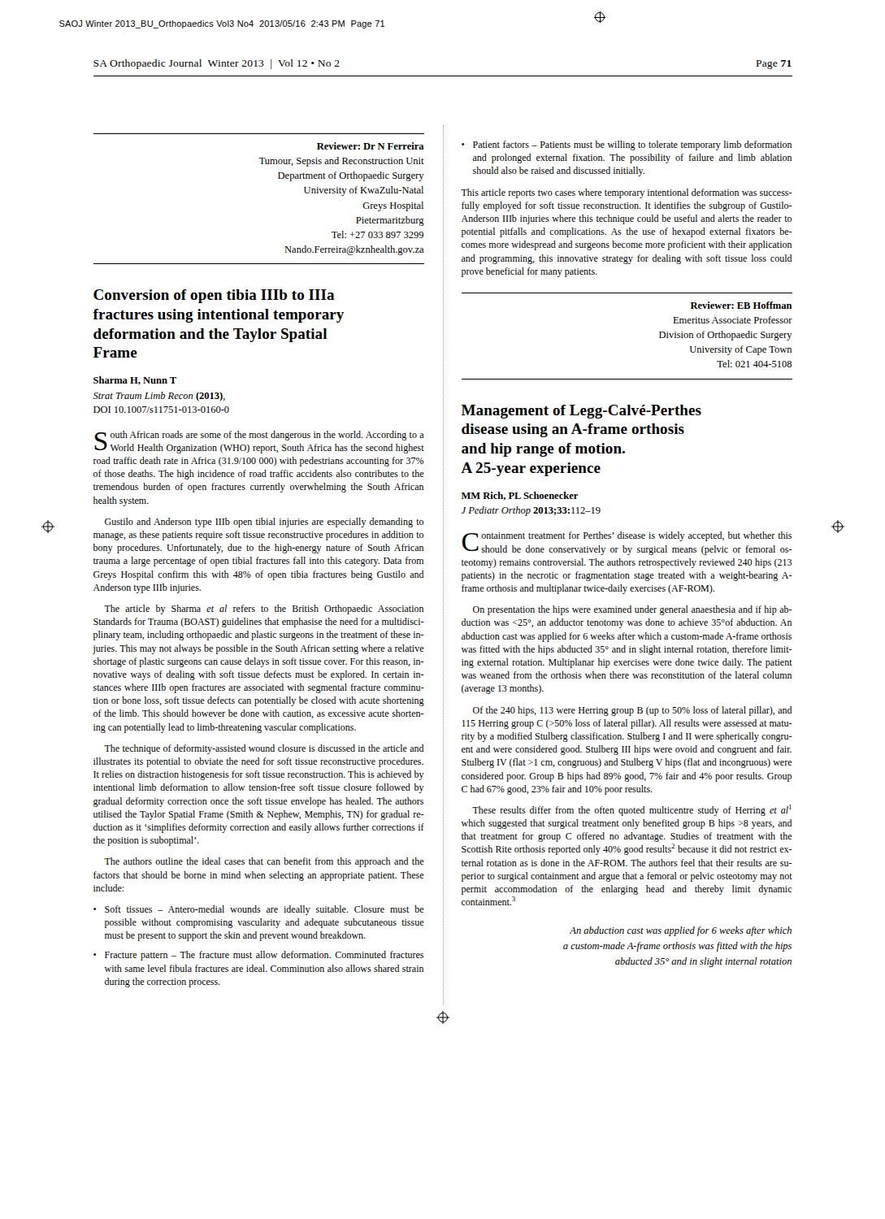SAOJ Winter 2013_BU_Orthopaedics Vol3 No4 2013/05/16 2:43 PM Page 71
SA Orthopaedic Journal Winter 2013 | Vol 12 • No 2
Page 71
Reviewer: Dr N Ferreira
Tumour, Sepsis and Reconstruction Unit
Department of Orthopaedic Surgery
University of KwaZulu-Natal
Greys Hospital
Pietermaritzburg
Tel: +27 033 897 3299
Nando.Ferreira@kznhealth.gov.za
Conversion of open tibia IIIb to IIIa
fractures using intentional temporary
deformation and the Taylor Spatial
Frame
Sharma H, Nunn T
Strat Traum Limb Recon (2013),
DOI 10.1007/s11751-013-0160-0
South African roads are some of the most dangerous in the world. According to a World Health Organization (WHO) report, South Africa has the second highest road traffic death rate in Africa (31.9/100 000) with pedestrians accounting for 37% of those deaths. The high incidence of road traffic accidents also contributes to the tremendous burden of open fractures currently overwhelming the South African health system.
Gustilo and Anderson type IIIb open tibial injuries are especially demanding to manage, as these patients require soft tissue reconstructive procedures in addition to bony procedures. Unfortunately, due to the high-energy nature of South African trauma a large percentage of open tibial fractures fall into this category. Data from Greys Hospital confirm this with 48% of open tibia fractures being Gustilo and Anderson type IIIb injuries.
The article by Sharma et al refers to the British Orthopaedic Association Standards for Trauma (BOAST) guidelines that emphasise the need for a multidisciplinary team, including orthopaedic and plastic surgeons in the treatment of these injuries. This may not always be possible in the South African setting where a relative shortage of plastic surgeons can cause delays in soft tissue cover. For this reason, innovative ways of dealing with soft tissue defects must be explored. In certain instances where IIIb open fractures are associated with segmental fracture comminution or bone loss, soft tissue defects can potentially be closed with acute shortening of the limb. This should however be done with caution, as excessive acute shortening can potentially lead to limb-threatening vascular complications.
The technique of deformity-assisted wound closure is discussed in the article and illustrates its potential to obviate the need for soft tissue reconstructive procedures. It relies on distraction histogenesis for soft tissue reconstruction. This is achieved by intentional limb deformation to allow tension-free soft tissue closure followed by gradual deformity correction once the soft tissue envelope has healed. The authors utilised the Taylor Spatial Frame (Smith & Nephew, Memphis, TN) for gradual reduction as it ‘simplifies deformity correction and easily allows further corrections if the position is suboptimal’.
The authors outline the ideal cases that can benefit from this approach and the factors that should be borne in mind when selecting an appropriate patient. These include:
Soft tissues – Antero-medial wounds are ideally suitable. Closure must be possible without compromising vascularity and adequate subcutaneous tissue must be present to support the skin and prevent wound breakdown.
Fracture pattern – The fracture must allow deformation. Comminuted fractures with same level fibula fractures are ideal. Comminution also allows shared strain during the correction process.
Patient factors – Patients must be willing to tolerate temporary limb deformation and prolonged external fixation. The possibility of failure and limb ablation should also be raised and discussed initially.
This article reports two cases where temporary intentional deformation was successfully employed for soft tissue reconstruction. It identifies the subgroup of Gustilo-Anderson IIIb injuries where this technique could be useful and alerts the reader to potential pitfalls and complications. As the use of hexapod external fixators becomes more widespread and surgeons become more proficient with their application and programming, this innovative strategy for dealing with soft tissue loss could prove beneficial for many patients.
Reviewer: EB Hoffman
Emeritus Associate Professor
Division of Orthopaedic Surgery
University of Cape Town
Tel: 021 404-5108
Management of Legg-Calvé-Perthes
disease using an A-frame orthosis
and hip range of motion.
A 25-year experience
MM Rich, PL Schoenecker
J Pediatr Orthop 2013;33: 112–19
Containment treatment for Perthes’ disease is widely accepted, but whether this should be done conservatively or by surgical means (pelvic or femoral osteotomy) remains controversial. The authors retrospectively reviewed 240 hips (213 patients) in the necrotic or fragmentation stage treated with a weight-bearing A-frame orthosis and multiplanar twice-daily exercises (AF-ROM).
On presentation the hips were examined under general anaesthesia and if hip abduction was <25°, an adductor tenotomy was done to achieve 35°of abduction. An abduction cast was applied for 6 weeks after which a custom-made A-frame orthosis was fitted with the hips abducted 35° and in slight internal rotation, therefore limiting external rotation. Multiplanar hip exercises were done twice daily. The patient was weaned from the orthosis when there was reconstitution of the lateral column (average 13 months).
Of the 240 hips, 113 were Herring group B (up to 50% loss of lateral pillar), and 115 Herring group C (>50% loss of lateral pillar). All results were assessed at maturity by a modified Stulberg classification. Stulberg I and II were spherically congruent and were considered good. Stulberg III hips were ovoid and congruent and fair. Stulberg IV (flat >1 cm, congruous) and Stulberg V hips (flat and incongruous) were considered poor. Group B hips had 89% good, 7% fair and 4% poor results. Group C had 67% good, 23% fair and 10% poor results.
These results differ from the often quoted multicentre study of Herring et al1 which suggested that surgical treatment only benefited group B hips >8 years, and that treatment for group C offered no advantage. Studies of treatment with the Scottish Rite orthosis reported only 40% good results2 because it did not restrict external rotation as is done in the AF-ROM. The authors feel that their results are superior to surgical containment and argue that a femoral or pelvic osteotomy may not permit accommodation of the enlarging head and thereby limit dynamic containment.3
An abduction cast was applied for 6 weeks after which
a custom-made A-frame orthosis was fitted with the hips
abducted 35° and in slight internal rotation